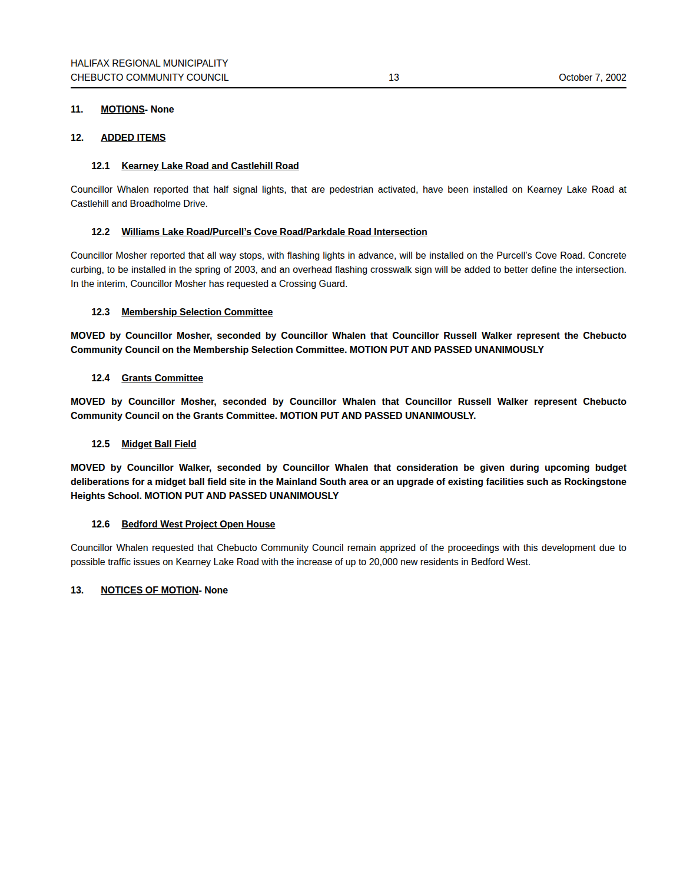HALIFAX REGIONAL MUNICIPALITY
CHEBUCTO COMMUNITY COUNCIL
13
October 7, 2002
11. MOTIONS- None
12. ADDED ITEMS
12.1 Kearney Lake Road and Castlehill Road
Councillor Whalen reported that half signal lights, that are pedestrian activated, have been installed on Kearney Lake Road at Castlehill and Broadholme Drive.
12.2 Williams Lake Road/Purcell’s Cove Road/Parkdale Road Intersection
Councillor Mosher reported that all way stops, with flashing lights in advance, will be installed on the Purcell’s Cove Road. Concrete curbing, to be installed in the spring of 2003, and an overhead flashing crosswalk sign will be added to better define the intersection. In the interim, Councillor Mosher has requested a Crossing Guard.
12.3 Membership Selection Committee
MOVED by Councillor Mosher, seconded by Councillor Whalen that Councillor Russell Walker represent the Chebucto Community Council on the Membership Selection Committee. MOTION PUT AND PASSED UNANIMOUSLY
12.4 Grants Committee
MOVED by Councillor Mosher, seconded by Councillor Whalen that Councillor Russell Walker represent Chebucto Community Council on the Grants Committee. MOTION PUT AND PASSED UNANIMOUSLY.
12.5 Midget Ball Field
MOVED by Councillor Walker, seconded by Councillor Whalen that consideration be given during upcoming budget deliberations for a midget ball field site in the Mainland South area or an upgrade of existing facilities such as Rockingstone Heights School. MOTION PUT AND PASSED UNANIMOUSLY
12.6 Bedford West Project Open House
Councillor Whalen requested that Chebucto Community Council remain apprized of the proceedings with this development due to possible traffic issues on Kearney Lake Road with the increase of up to 20,000 new residents in Bedford West.
13. NOTICES OF MOTION- None